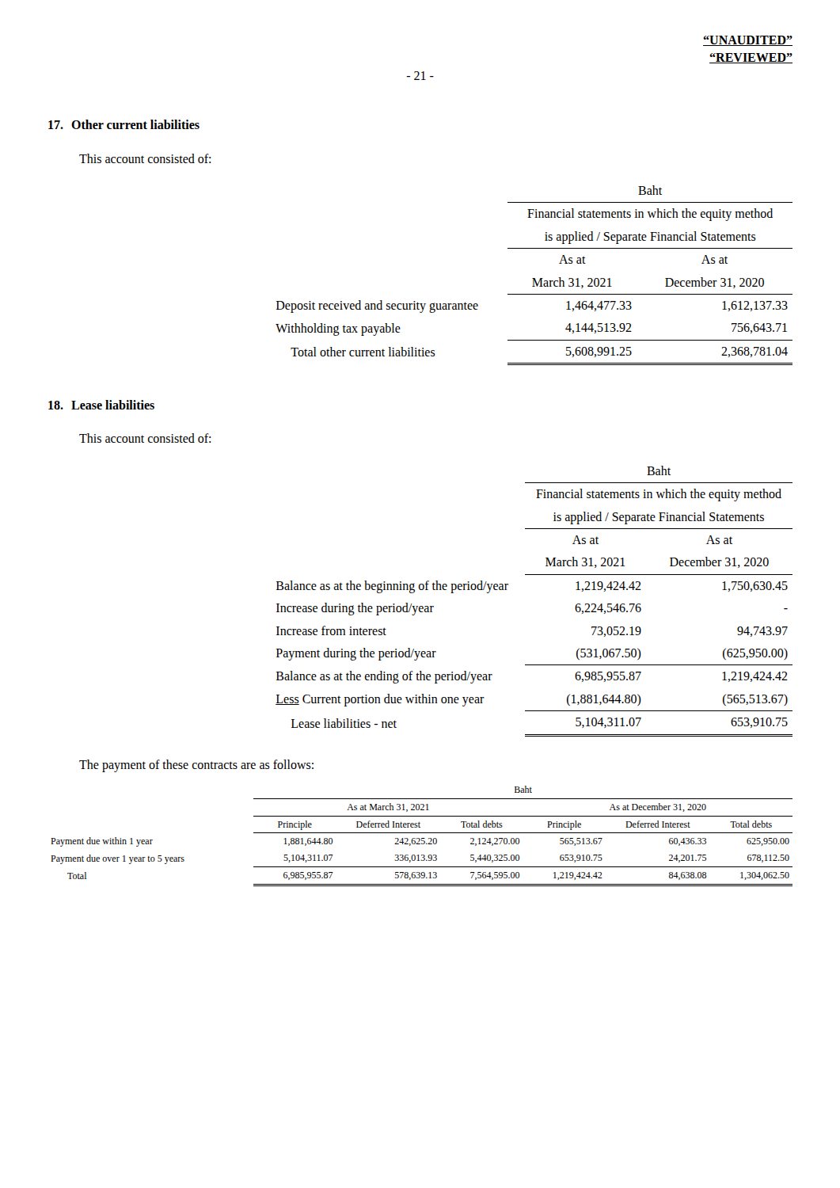“UNAUDITED”
“REVIEWED”
- 21 -
17. Other current liabilities
This account consisted of:
| | Baht |
| | Financial statements in which the equity method |
| | is applied / Separate Financial Statements |
| | As at | As at |
| | March 31, 2021 | December 31, 2020 |
| Deposit received and security guarantee | 1,464,477.33 | 1,612,137.33 |
| Withholding tax payable | 4,144,513.92 | 756,643.71 |
| Total other current liabilities | 5,608,991.25 | 2,368,781.04 |
18. Lease liabilities
This account consisted of:
| | Baht |
| | Financial statements in which the equity method |
| | is applied / Separate Financial Statements |
| | As at | As at |
| | March 31, 2021 | December 31, 2020 |
| Balance as at the beginning of the period/year | 1,219,424.42 | 1,750,630.45 |
| Increase during the period/year | 6,224,546.76 | - |
| Increase from interest | 73,052.19 | 94,743.97 |
| Payment during the period/year | (531,067.50) | (625,950.00) |
| Balance as at the ending of the period/year | 6,985,955.87 | 1,219,424.42 |
| Less Current portion due within one year | (1,881,644.80) | (565,513.67) |
| Lease liabilities - net | 5,104,311.07 | 653,910.75 |
The payment of these contracts are as follows:
| | Baht |
| | As at March 31, 2021 | As at December 31, 2020 |
| | Principle | Deferred Interest | Total debts | Principle | Deferred Interest | Total debts |
| Payment due within 1 year | 1,881,644.80 | 242,625.20 | 2,124,270.00 | 565,513.67 | 60,436.33 | 625,950.00 |
| Payment due over 1 year to 5 years | 5,104,311.07 | 336,013.93 | 5,440,325.00 | 653,910.75 | 24,201.75 | 678,112.50 |
| Total | 6,985,955.87 | 578,639.13 | 7,564,595.00 | 1,219,424.42 | 84,638.08 | 1,304,062.50 |